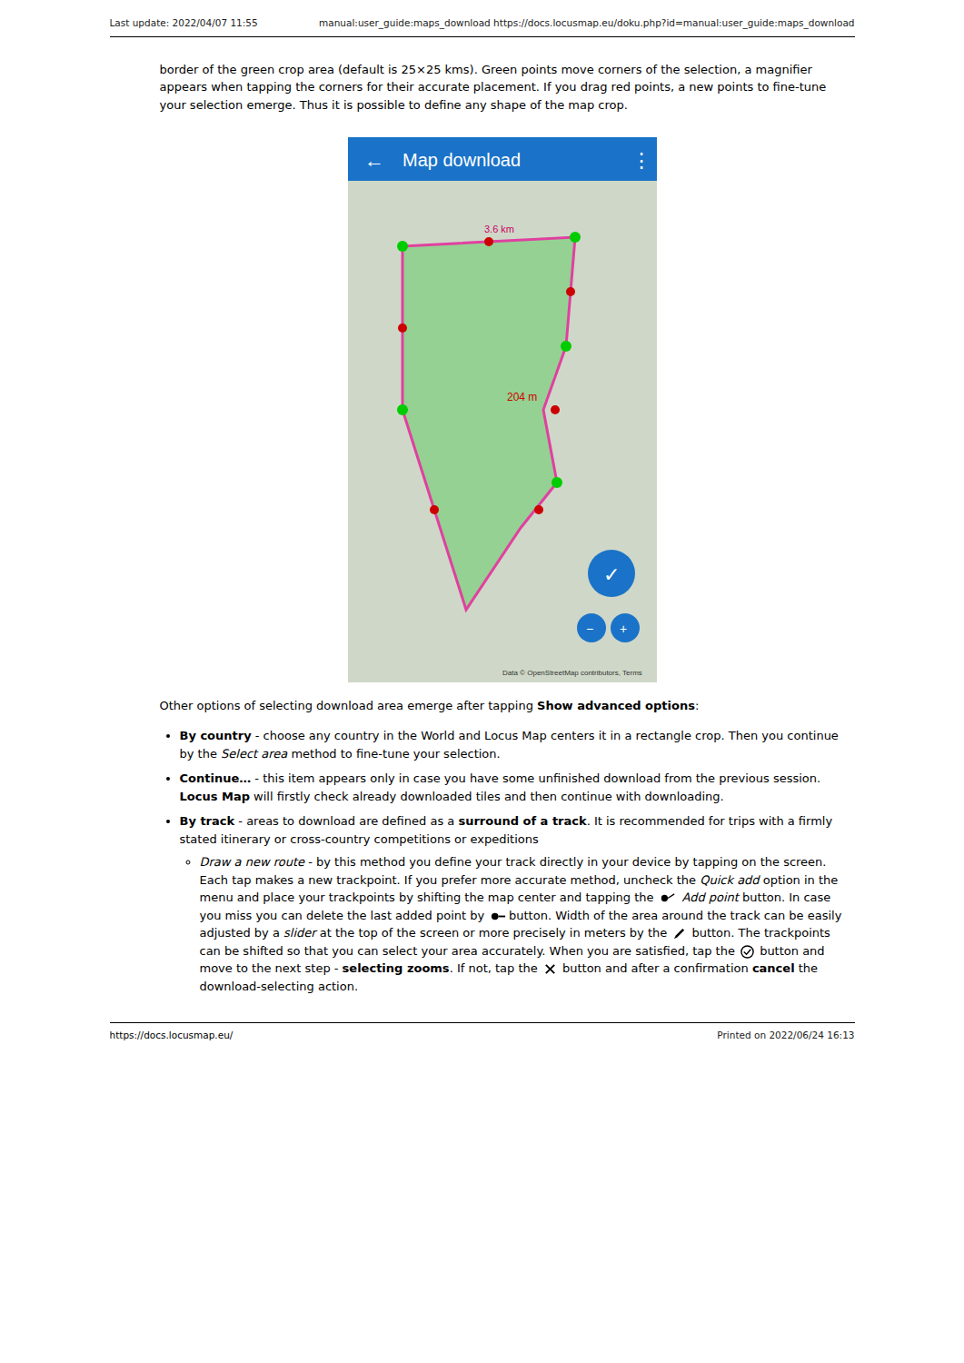Last update: 2022/04/07 11:55
manual:user_guide:maps_download https://docs.locusmap.eu/doku.php?id=manual:user_guide:maps_download
border of the green crop area (default is 25×25 kms). Green points move corners of the selection, a magnifier appears when tapping the corners for their accurate placement. If you drag red points, a new points to fine-tune your selection emerge. Thus it is possible to define any shape of the map crop.
Other options of selecting download area emerge after tapping Show advanced options:
By country - choose any country in the World and Locus Map centers it in a rectangle crop. Then you continue by the Select area method to fine-tune your selection.
Continue… - this item appears only in case you have some unfinished download from the previous session. Locus Map will firstly check already downloaded tiles and then continue with downloading.
By track - areas to download are defined as a surround of a track. It is recommended for trips with a firmly stated itinerary or cross-country competitions or expeditions
Draw a new route - by this method you define your track directly in your device by tapping on the screen. Each tap makes a new trackpoint. If you prefer more accurate method, uncheck the Quick add option in the menu and place your trackpoints by shifting the map center and tapping the Add point button. In case you miss you can delete the last added point by button. Width of the area around the track can be easily adjusted by a slider at the top of the screen or more precisely in meters by the button. The trackpoints can be shifted so that you can select your area accurately. When you are satisfied, tap the button and move to the next step - selecting zooms. If not, tap the button and after a confirmation cancel the download-selecting action.
https://docs.locusmap.eu/
Printed on 2022/06/24 16:13